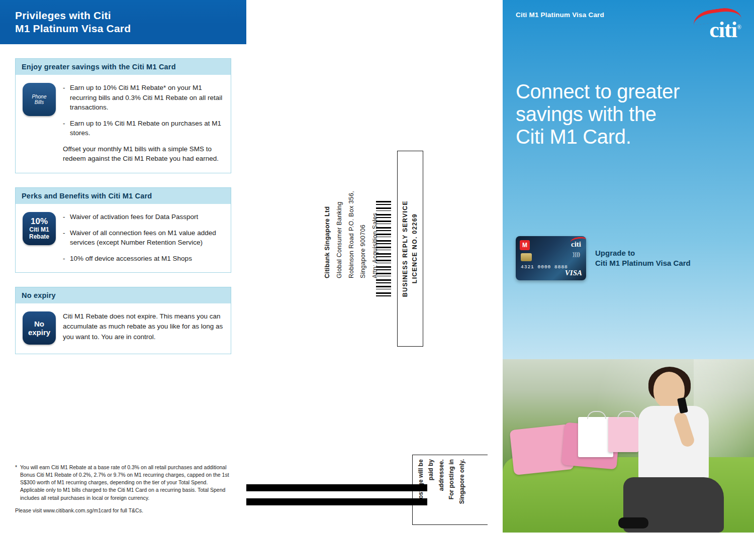Privileges with Citi
M1 Platinum Visa Card
Enjoy greater savings with the Citi M1 Card
Phone
Bills
Earn up to 10% Citi M1 Rebate* on your M1 recurring bills and 0.3% Citi M1 Rebate on all retail transactions.
Earn up to 1% Citi M1 Rebate on purchases at M1 stores.
Offset your monthly M1 bills with a simple SMS to redeem against the Citi M1 Rebate you had earned.
Perks and Benefits with Citi M1 Card
10% Citi M1 Rebate
Waiver of activation fees for Data Passport
Waiver of all connection fees on M1 value added services (except Number Retention Service)
10% off device accessories at M1 Shops
No expiry
No
expiry
Citi M1 Rebate does not expire. This means you can accumulate as much rebate as you like for as long as you want to. You are in control.
You will earn Citi M1 Rebate at a base rate of 0.3% on all retail purchases and additional Bonus Citi M1 Rebate of 0.2%, 2.7% or 9.7% on M1 recurring charges, capped on the 1st S$300 worth of M1 recurring charges, depending on the tier of your Total Spend. Applicable only to M1 bills charged to the Citi M1 Card on a recurring basis. Total Spend includes all retail purchases in local or foreign currency.
Please visit www.citibank.com.sg/m1card for full T&Cs.
BUSINESS REPLY SERVICE
LICENCE NO. 02269
Citibank Singapore Ltd
Global Consumer Banking
Robinson Road P.O. Box 356,
Singapore 900706
Attn: Acquisition Sales
Postage will be
paid by
addressee.
For posting in
Singapore only.
Citi M1 Platinum Visa Card
citi®
Connect to greater
savings with the
Citi M1 Card.
M citi )))) 4321 0000 8888 VISA
Upgrade to
Citi M1 Platinum Visa Card